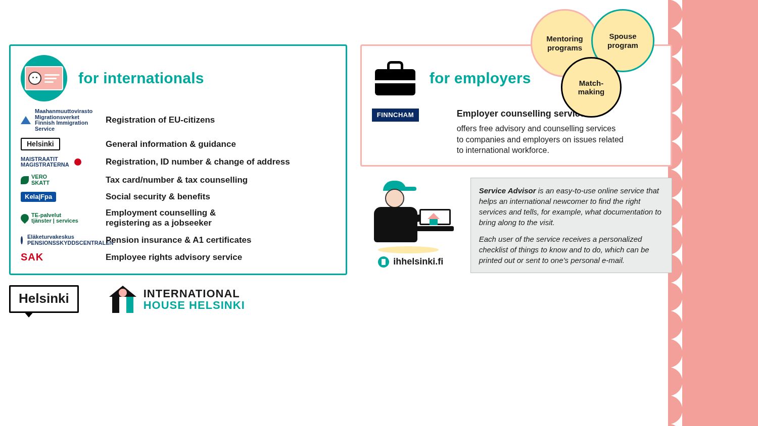Mentoring
programs
Spouse
program
Match-
making
for internationals
Maahanmuuttovirasto
Migrationsverket
Finnish Immigration Service
Registration of EU-citizens
Helsinki
General information & guidance
MAISTRAATIT
MAGISTRATERNA
Registration, ID number & change of address
VERO
SKATT
Tax card/number & tax counselling
Kela|Fpa
Social security & benefits
TE-palvelut
tjänster | services
Employment counselling &
registering as a jobseeker
Eläketurvakeskus
PENSIONSSKYDDSCENTRALEN
Pension insurance & A1 certificates
SAK
Employee rights advisory service
for employers
FINNCHAM
Employer counselling service
offers free advisory and counselling services to companies and employers on issues related to international workforce.
ihhelsinki.fi
Service Advisor is an easy-to-use online service that helps an international newcomer to find the right services and tells, for example, what documentation to bring along to the visit.
Each user of the service receives a personalized checklist of things to know and to do, which can be printed out or sent to one’s personal e-mail.
Helsinki
INTERNATIONAL
HOUSE HELSINKI